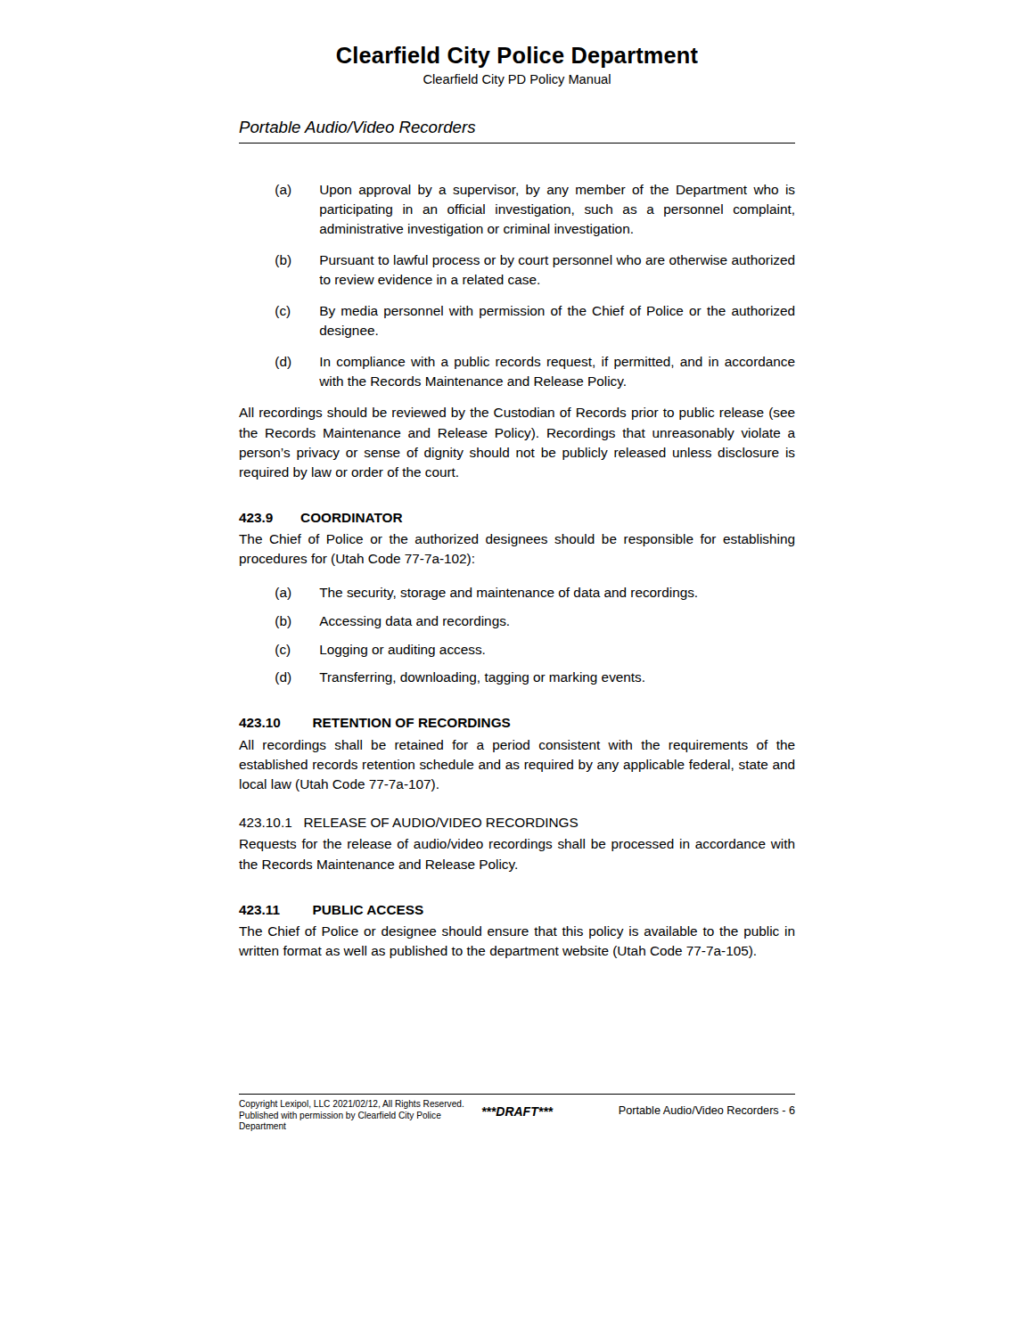Clearfield City Police Department
Clearfield City PD Policy Manual
Portable Audio/Video Recorders
(a) Upon approval by a supervisor, by any member of the Department who is participating in an official investigation, such as a personnel complaint, administrative investigation or criminal investigation.
(b) Pursuant to lawful process or by court personnel who are otherwise authorized to review evidence in a related case.
(c) By media personnel with permission of the Chief of Police or the authorized designee.
(d) In compliance with a public records request, if permitted, and in accordance with the Records Maintenance and Release Policy.
All recordings should be reviewed by the Custodian of Records prior to public release (see the Records Maintenance and Release Policy). Recordings that unreasonably violate a person’s privacy or sense of dignity should not be publicly released unless disclosure is required by law or order of the court.
423.9 COORDINATOR
The Chief of Police or the authorized designees should be responsible for establishing procedures for (Utah Code 77-7a-102):
(a) The security, storage and maintenance of data and recordings.
(b) Accessing data and recordings.
(c) Logging or auditing access.
(d) Transferring, downloading, tagging or marking events.
423.10 RETENTION OF RECORDINGS
All recordings shall be retained for a period consistent with the requirements of the established records retention schedule and as required by any applicable federal, state and local law (Utah Code 77-7a-107).
423.10.1 RELEASE OF AUDIO/VIDEO RECORDINGS
Requests for the release of audio/video recordings shall be processed in accordance with the Records Maintenance and Release Policy.
423.11 PUBLIC ACCESS
The Chief of Police or designee should ensure that this policy is available to the public in written format as well as published to the department website (Utah Code 77-7a-105).
Copyright Lexipol, LLC 2021/02/12, All Rights Reserved.
Published with permission by Clearfield City Police Department
***DRAFT***
Portable Audio/Video Recorders - 6